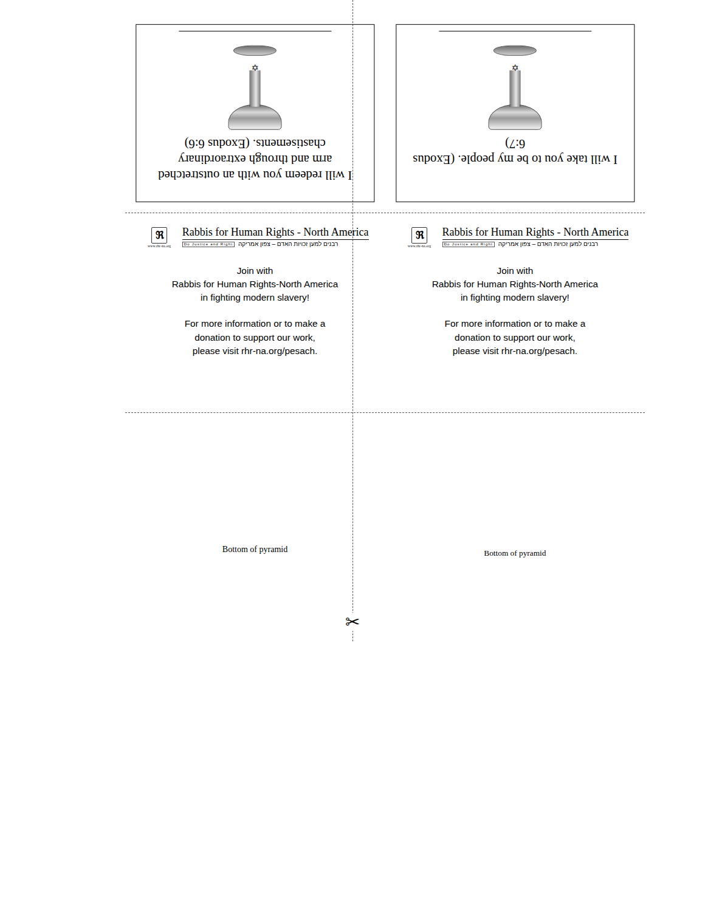I will redeem you with an outstretched arm and through extraordinary chastisements. (Exodus 6:6)
✡
I will take you to be my people. (Exodus 6:7)
✡
ℜ www.rhr-na.org
Rabbis for Human Rights - North America
Do Justice and Right רבנים למען זכויות האדם – צפון אמריקה
Join with
Rabbis for Human Rights-North America
in fighting modern slavery!
For more information or to make a
donation to support our work,
please visit rhr-na.org/pesach.
ℜ www.rhr-na.org
Rabbis for Human Rights - North America
Do Justice and Right רבנים למען זכויות האדם – צפון אמריקה
Join with
Rabbis for Human Rights-North America
in fighting modern slavery!
For more information or to make a
donation to support our work,
please visit rhr-na.org/pesach.
Bottom of pyramid
Bottom of pyramid
✂